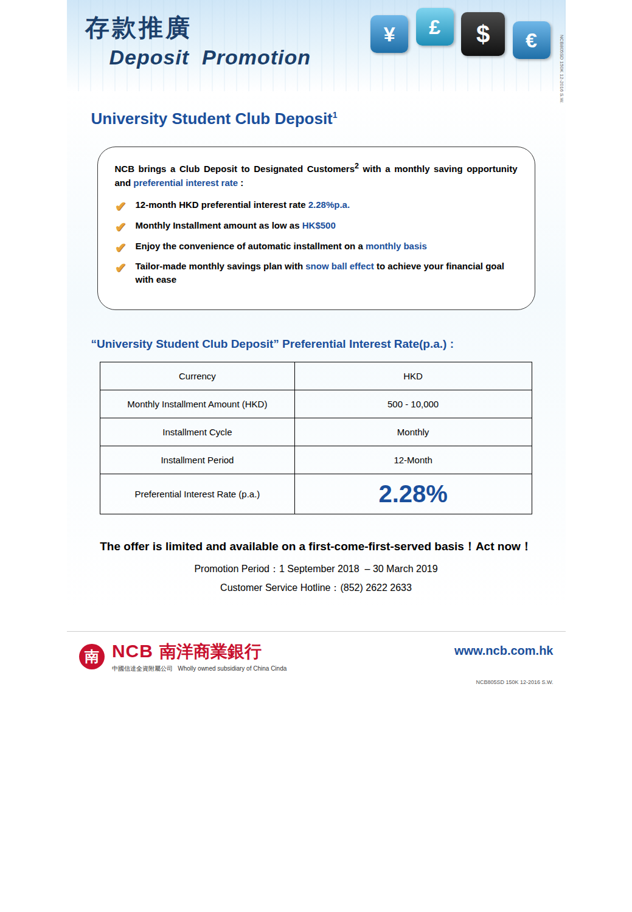存款推廣
Deposit Promotion
¥ £ $ €
NCB805SD 150K 12-2016 S.W.
University Student Club Deposit1
NCB brings a Club Deposit to Designated Customers2 with a monthly saving opportunity and preferential interest rate :
12-month HKD preferential interest rate 2.28%p.a.
Monthly Installment amount as low as HK$500
Enjoy the convenience of automatic installment on a monthly basis
Tailor-made monthly savings plan with snow ball effect to achieve your financial goal with ease
“University Student Club Deposit” Preferential Interest Rate(p.a.) :
| Currency | HKD |
| Monthly Installment Amount (HKD) | 500 - 10,000 |
| Installment Cycle | Monthly |
| Installment Period | 12-Month |
| Preferential Interest Rate (p.a.) | 2.28% |
The offer is limited and available on a first-come-first-served basis！Act now！
Promotion Period：1 September 2018 – 30 March 2019
Customer Service Hotline：(852) 2622 2633
南 NCB 南洋商業銀行
中國信達全資附屬公司 Wholly owned subsidiary of China Cinda
www.ncb.com.hk
NCB805SD 150K 12-2016 S.W.